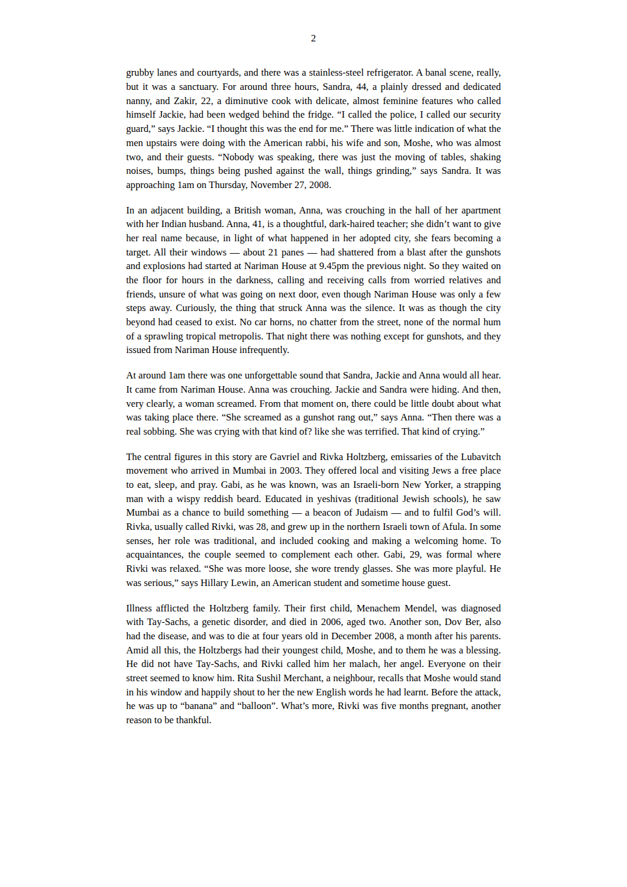2
grubby lanes and courtyards, and there was a stainless-steel refrigerator. A banal scene, really, but it was a sanctuary. For around three hours, Sandra, 44, a plainly dressed and dedicated nanny, and Zakir, 22, a diminutive cook with delicate, almost feminine features who called himself Jackie, had been wedged behind the fridge. “I called the police, I called our security guard,” says Jackie. “I thought this was the end for me.” There was little indication of what the men upstairs were doing with the American rabbi, his wife and son, Moshe, who was almost two, and their guests. “Nobody was speaking, there was just the moving of tables, shaking noises, bumps, things being pushed against the wall, things grinding,” says Sandra. It was approaching 1am on Thursday, November 27, 2008.
In an adjacent building, a British woman, Anna, was crouching in the hall of her apartment with her Indian husband. Anna, 41, is a thoughtful, dark-haired teacher; she didn’t want to give her real name because, in light of what happened in her adopted city, she fears becoming a target. All their windows — about 21 panes — had shattered from a blast after the gunshots and explosions had started at Nariman House at 9.45pm the previous night. So they waited on the floor for hours in the darkness, calling and receiving calls from worried relatives and friends, unsure of what was going on next door, even though Nariman House was only a few steps away. Curiously, the thing that struck Anna was the silence. It was as though the city beyond had ceased to exist. No car horns, no chatter from the street, none of the normal hum of a sprawling tropical metropolis. That night there was nothing except for gunshots, and they issued from Nariman House infrequently.
At around 1am there was one unforgettable sound that Sandra, Jackie and Anna would all hear. It came from Nariman House. Anna was crouching. Jackie and Sandra were hiding. And then, very clearly, a woman screamed. From that moment on, there could be little doubt about what was taking place there. “She screamed as a gunshot rang out,” says Anna. “Then there was a real sobbing. She was crying with that kind of? like she was terrified. That kind of crying.”
The central figures in this story are Gavriel and Rivka Holtzberg, emissaries of the Lubavitch movement who arrived in Mumbai in 2003. They offered local and visiting Jews a free place to eat, sleep, and pray. Gabi, as he was known, was an Israeli-born New Yorker, a strapping man with a wispy reddish beard. Educated in yeshivas (traditional Jewish schools), he saw Mumbai as a chance to build something — a beacon of Judaism — and to fulfil God’s will. Rivka, usually called Rivki, was 28, and grew up in the northern Israeli town of Afula. In some senses, her role was traditional, and included cooking and making a welcoming home. To acquaintances, the couple seemed to complement each other. Gabi, 29, was formal where Rivki was relaxed. “She was more loose, she wore trendy glasses. She was more playful. He was serious,” says Hillary Lewin, an American student and sometime house guest.
Illness afflicted the Holtzberg family. Their first child, Menachem Mendel, was diagnosed with Tay-Sachs, a genetic disorder, and died in 2006, aged two. Another son, Dov Ber, also had the disease, and was to die at four years old in December 2008, a month after his parents. Amid all this, the Holtzbergs had their youngest child, Moshe, and to them he was a blessing. He did not have Tay-Sachs, and Rivki called him her malach, her angel. Everyone on their street seemed to know him. Rita Sushil Merchant, a neighbour, recalls that Moshe would stand in his window and happily shout to her the new English words he had learnt. Before the attack, he was up to “banana” and “balloon”. What’s more, Rivki was five months pregnant, another reason to be thankful.